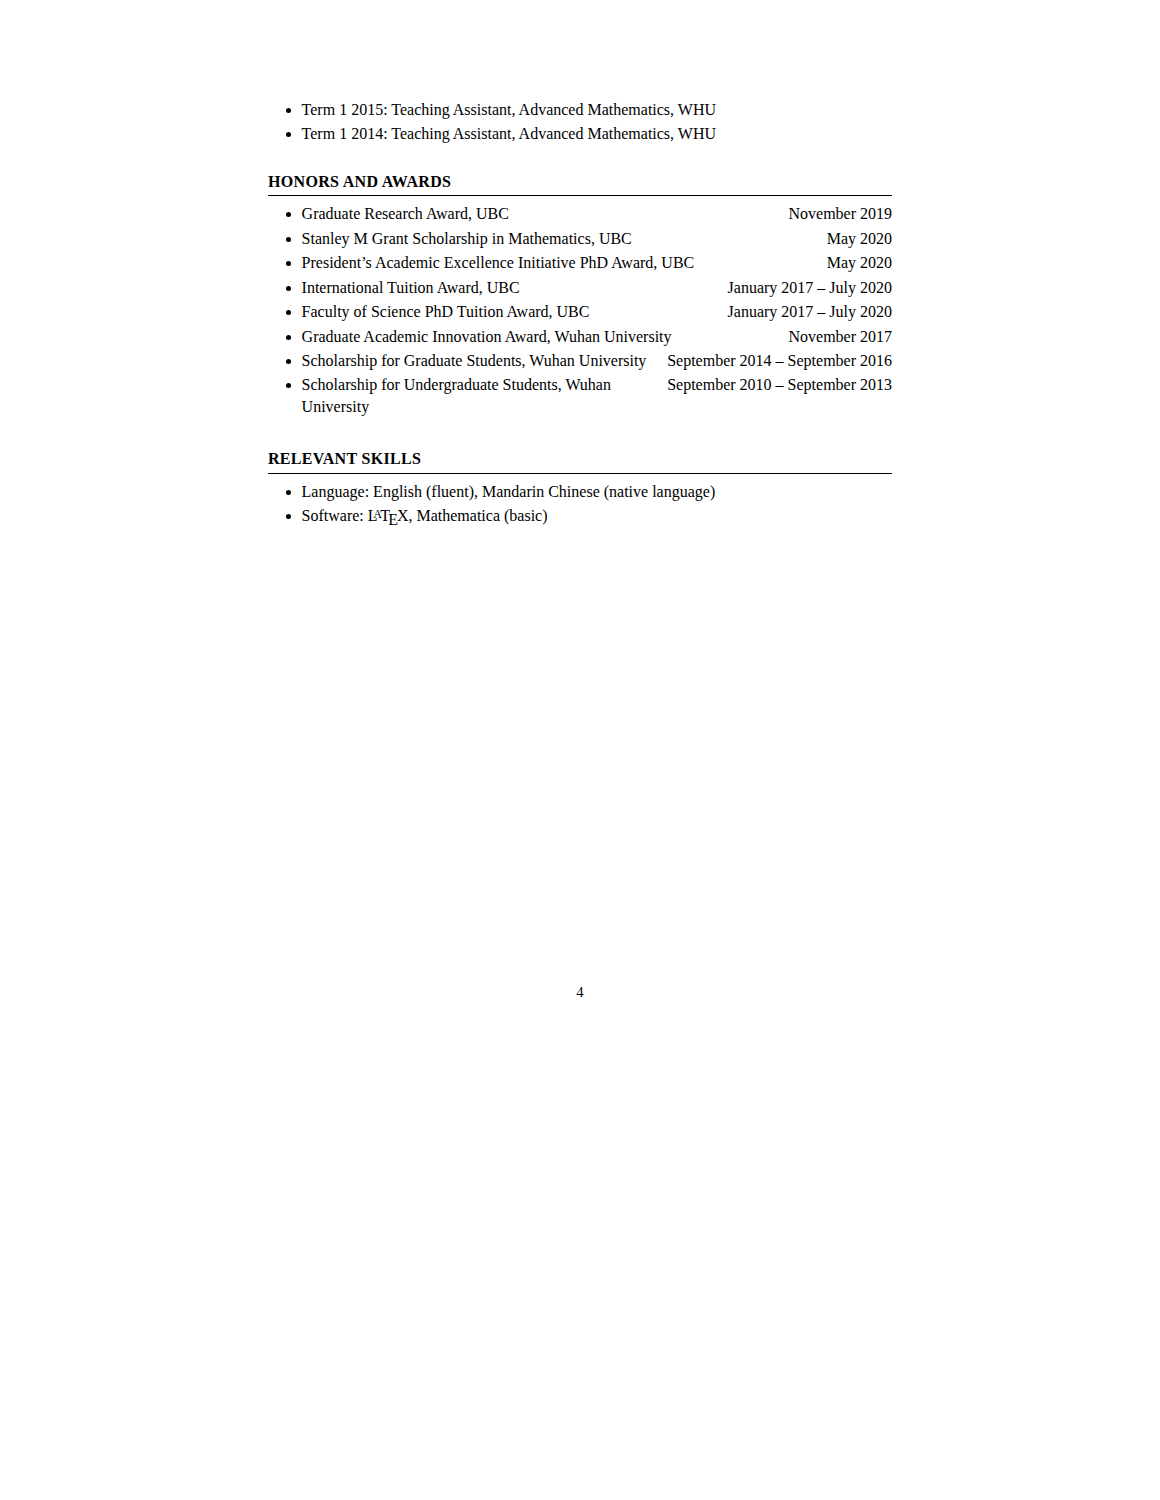Term 1 2015: Teaching Assistant, Advanced Mathematics, WHU
Term 1 2014: Teaching Assistant, Advanced Mathematics, WHU
Honors and Awards
Graduate Research Award, UBC November 2019
Stanley M Grant Scholarship in Mathematics, UBC May 2020
President’s Academic Excellence Initiative PhD Award, UBC May 2020
International Tuition Award, UBC January 2017 – July 2020
Faculty of Science PhD Tuition Award, UBC January 2017 – July 2020
Graduate Academic Innovation Award, Wuhan University November 2017
Scholarship for Graduate Students, Wuhan University September 2014 – September 2016
Scholarship for Undergraduate Students, Wuhan University September 2010 – September 2013
Relevant Skills
Language: English (fluent), Mandarin Chinese (native language)
Software: La Te X, Mathematica (basic)
4